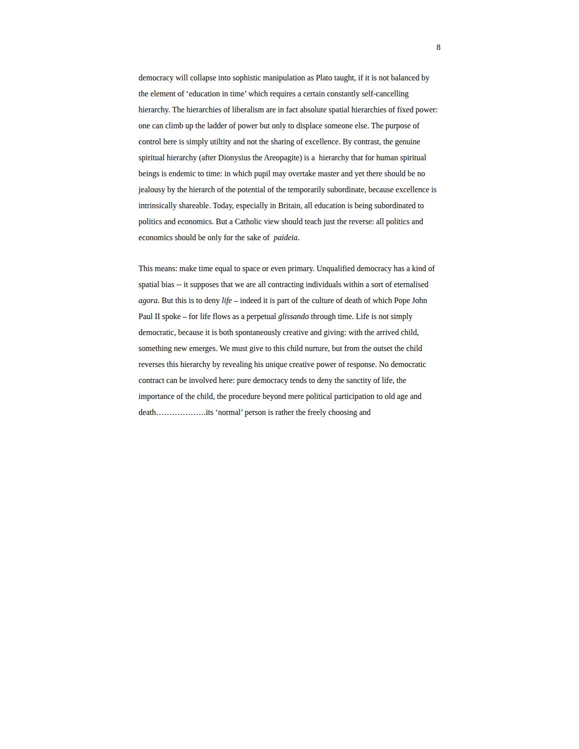8
democracy will collapse into sophistic manipulation as Plato taught, if it is not balanced by the element of ‘education in time’ which requires a certain constantly self-cancelling hierarchy. The hierarchies of liberalism are in fact absolute spatial hierarchies of fixed power: one can climb up the ladder of power but only to displace someone else. The purpose of control here is simply utiltity and not the sharing of excellence. By contrast, the genuine spiritual hierarchy (after Dionysius the Areopagite) is a hierarchy that for human spiritual beings is endemic to time: in which pupil may overtake master and yet there should be no jealousy by the hierarch of the potential of the temporarily subordinate, because excellence is intrinsically shareable. Today, especially in Britain, all education is being subordinated to politics and economics. But a Catholic view should teach just the reverse: all politics and economics should be only for the sake of paideia.
This means: make time equal to space or even primary. Unqualified democracy has a kind of spatial bias -- it supposes that we are all contracting individuals within a sort of eternalised agora. But this is to deny life – indeed it is part of the culture of death of which Pope John Paul II spoke – for life flows as a perpetual glissando through time. Life is not simply democratic, because it is both spontaneously creative and giving: with the arrived child, something new emerges. We must give to this child nurture, but from the outset the child reverses this hierarchy by revealing his unique creative power of response. No democratic contract can be involved here: pure democracy tends to deny the sanctity of life, the importance of the child, the procedure beyond mere political participation to old age and death……………….its ‘normal’ person is rather the freely choosing and